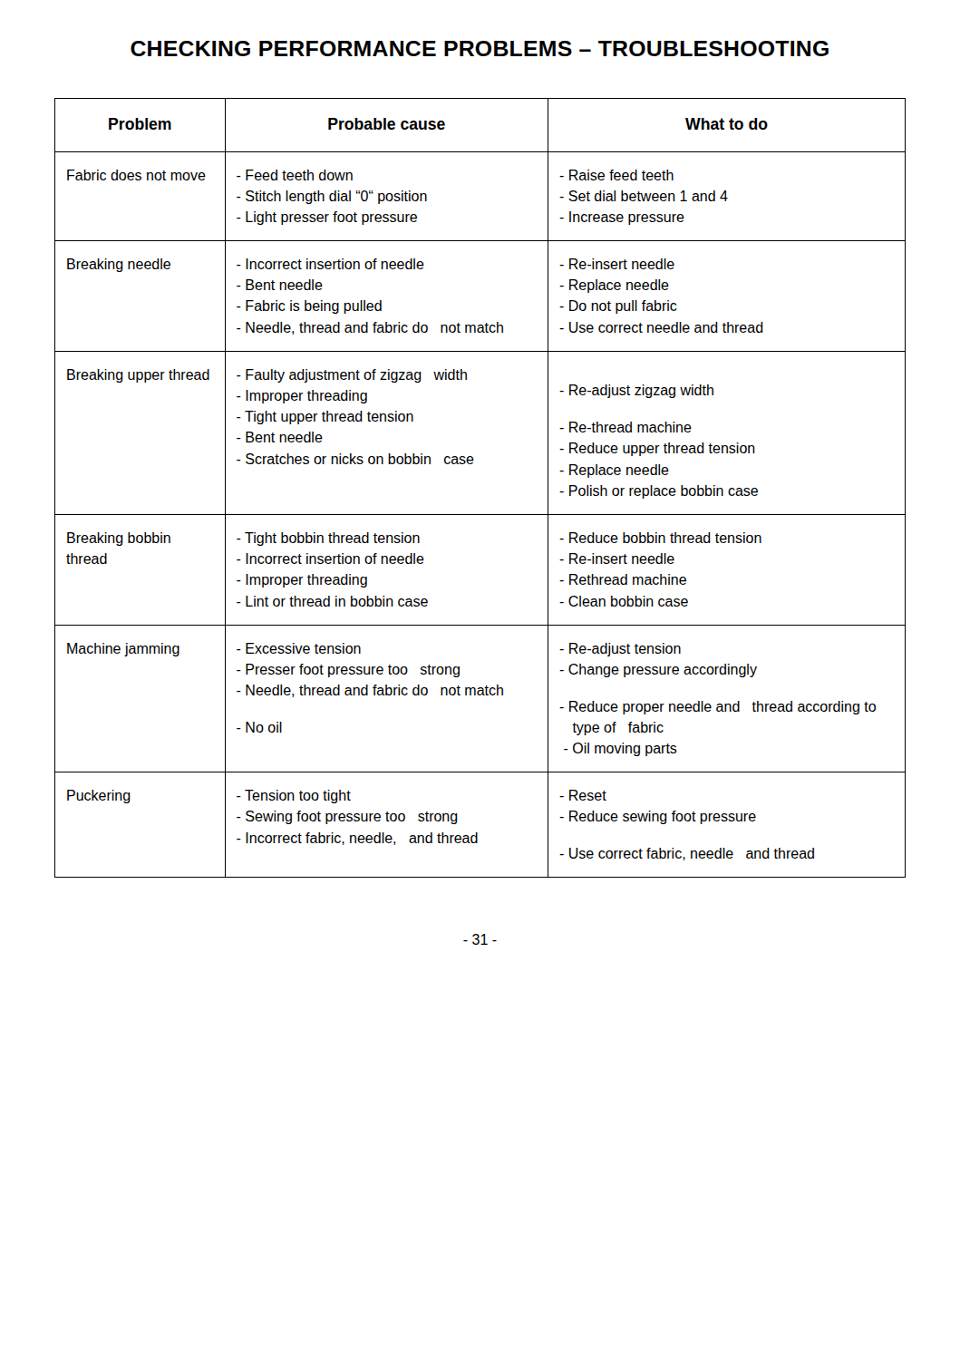CHECKING PERFORMANCE PROBLEMS – TROUBLESHOOTING
| Problem | Probable cause | What to do |
| --- | --- | --- |
| Fabric does not move | - Feed teeth down - Stitch length dial “0“ position - Light presser foot pressure | - Raise feed teeth - Set dial between 1 and 4 - Increase pressure |
| Breaking needle | - Incorrect insertion of needle - Bent needle - Fabric is being pulled - Needle, thread and fabric do not match | - Re-insert needle - Replace needle - Do not pull fabric - Use correct needle and thread |
| Breaking upper thread | - Faulty adjustment of zigzag width - Improper threading - Tight upper thread tension - Bent needle - Scratches or nicks on bobbin case | - Re-adjust zigzag width - Re-thread machine - Reduce upper thread tension - Replace needle - Polish or replace bobbin case |
| Breaking bobbin thread | - Tight bobbin thread tension - Incorrect insertion of needle - Improper threading - Lint or thread in bobbin case | - Reduce bobbin thread tension - Re-insert needle - Rethread machine - Clean bobbin case |
| Machine jamming | - Excessive tension - Presser foot pressure too strong - Needle, thread and fabric do not match - No oil | - Re-adjust tension - Change pressure accordingly - Reduce proper needle and thread according to type of fabric - Oil moving parts |
| Puckering | - Tension too tight - Sewing foot pressure too strong - Incorrect fabric, needle, and thread | - Reset - Reduce sewing foot pressure - Use correct fabric, needle and thread |
- 31 -